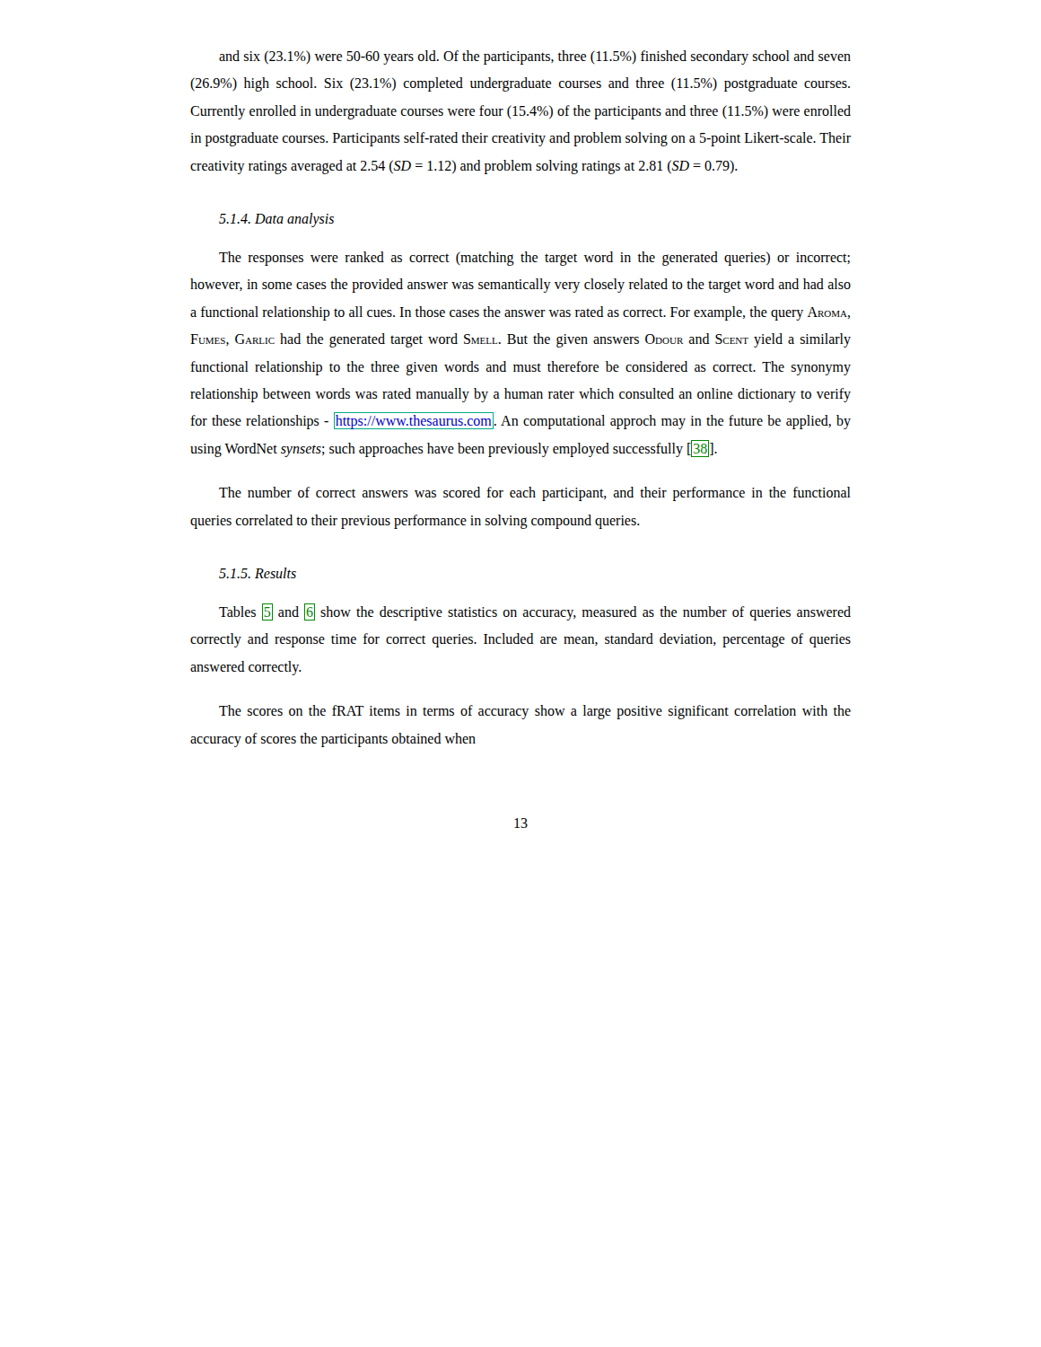and six (23.1%) were 50-60 years old. Of the participants, three (11.5%) finished secondary school and seven (26.9%) high school. Six (23.1%) completed undergraduate courses and three (11.5%) postgraduate courses. Currently enrolled in undergraduate courses were four (15.4%) of the participants and three (11.5%) were enrolled in postgraduate courses. Participants self-rated their creativity and problem solving on a 5-point Likert-scale. Their creativity ratings averaged at 2.54 (SD = 1.12) and problem solving ratings at 2.81 (SD = 0.79).
5.1.4. Data analysis
The responses were ranked as correct (matching the target word in the generated queries) or incorrect; however, in some cases the provided answer was semantically very closely related to the target word and had also a functional relationship to all cues. In those cases the answer was rated as correct. For example, the query Aroma, Fumes, Garlic had the generated target word Smell. But the given answers Odour and Scent yield a similarly functional relationship to the three given words and must therefore be considered as correct. The synonymy relationship between words was rated manually by a human rater which consulted an online dictionary to verify for these relationships - https://www.thesaurus.com. An computational approch may in the future be applied, by using WordNet synsets; such approaches have been previously employed successfully [38].
The number of correct answers was scored for each participant, and their performance in the functional queries correlated to their previous performance in solving compound queries.
5.1.5. Results
Tables 5 and 6 show the descriptive statistics on accuracy, measured as the number of queries answered correctly and response time for correct queries. Included are mean, standard deviation, percentage of queries answered correctly.
The scores on the fRAT items in terms of accuracy show a large positive significant correlation with the accuracy of scores the participants obtained when
13